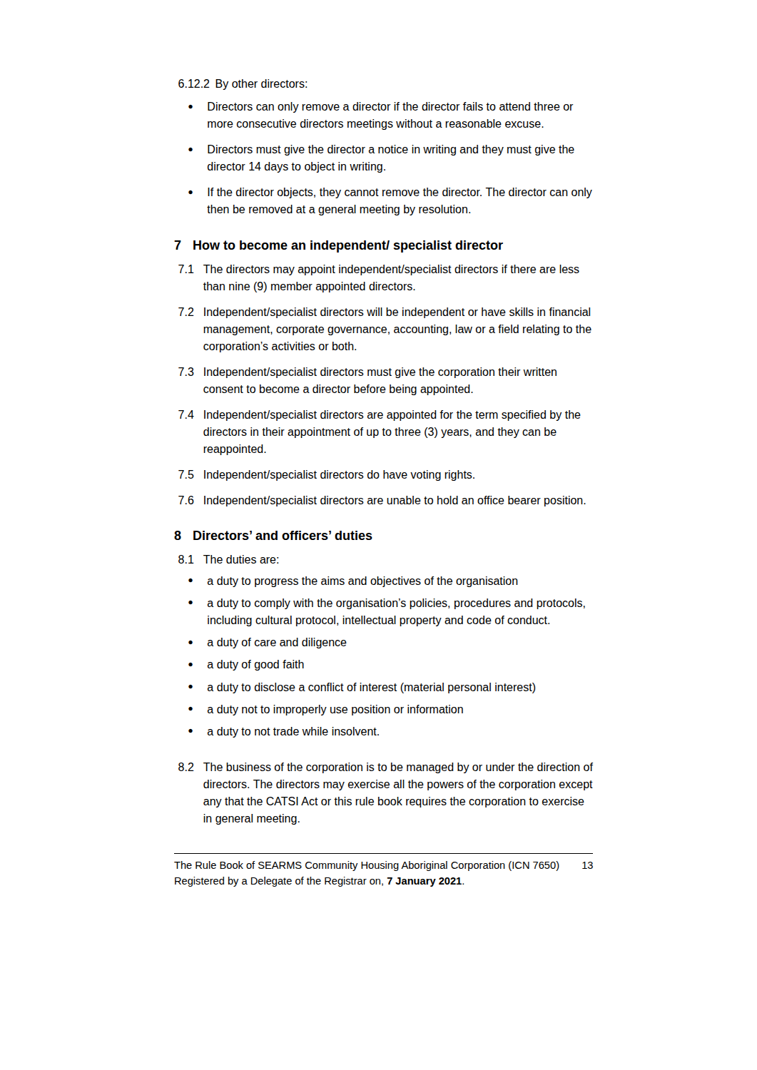6.12.2
By other directors:
Directors can only remove a director if the director fails to attend three or more consecutive directors meetings without a reasonable excuse.
Directors must give the director a notice in writing and they must give the director 14 days to object in writing.
If the director objects, they cannot remove the director. The director can only then be removed at a general meeting by resolution.
7 How to become an independent/ specialist director
7.1
The directors may appoint independent/specialist directors if there are less than nine (9) member appointed directors.
7.2
Independent/specialist directors will be independent or have skills in financial management, corporate governance, accounting, law or a field relating to the corporation’s activities or both.
7.3
Independent/specialist directors must give the corporation their written consent to become a director before being appointed.
7.4
Independent/specialist directors are appointed for the term specified by the directors in their appointment of up to three (3) years, and they can be reappointed.
7.5
Independent/specialist directors do have voting rights.
7.6
Independent/specialist directors are unable to hold an office bearer position.
8 Directors’ and officers’ duties
8.1
The duties are:
a duty to progress the aims and objectives of the organisation
a duty to comply with the organisation’s policies, procedures and protocols, including cultural protocol, intellectual property and code of conduct.
a duty of care and diligence
a duty of good faith
a duty to disclose a conflict of interest (material personal interest)
a duty not to improperly use position or information
a duty to not trade while insolvent.
8.2
The business of the corporation is to be managed by or under the direction of directors. The directors may exercise all the powers of the corporation except any that the CATSI Act or this rule book requires the corporation to exercise in general meeting.
The Rule Book of SEARMS Community Housing Aboriginal Corporation (ICN 7650)
Registered by a Delegate of the Registrar on, 7 January 2021.
13